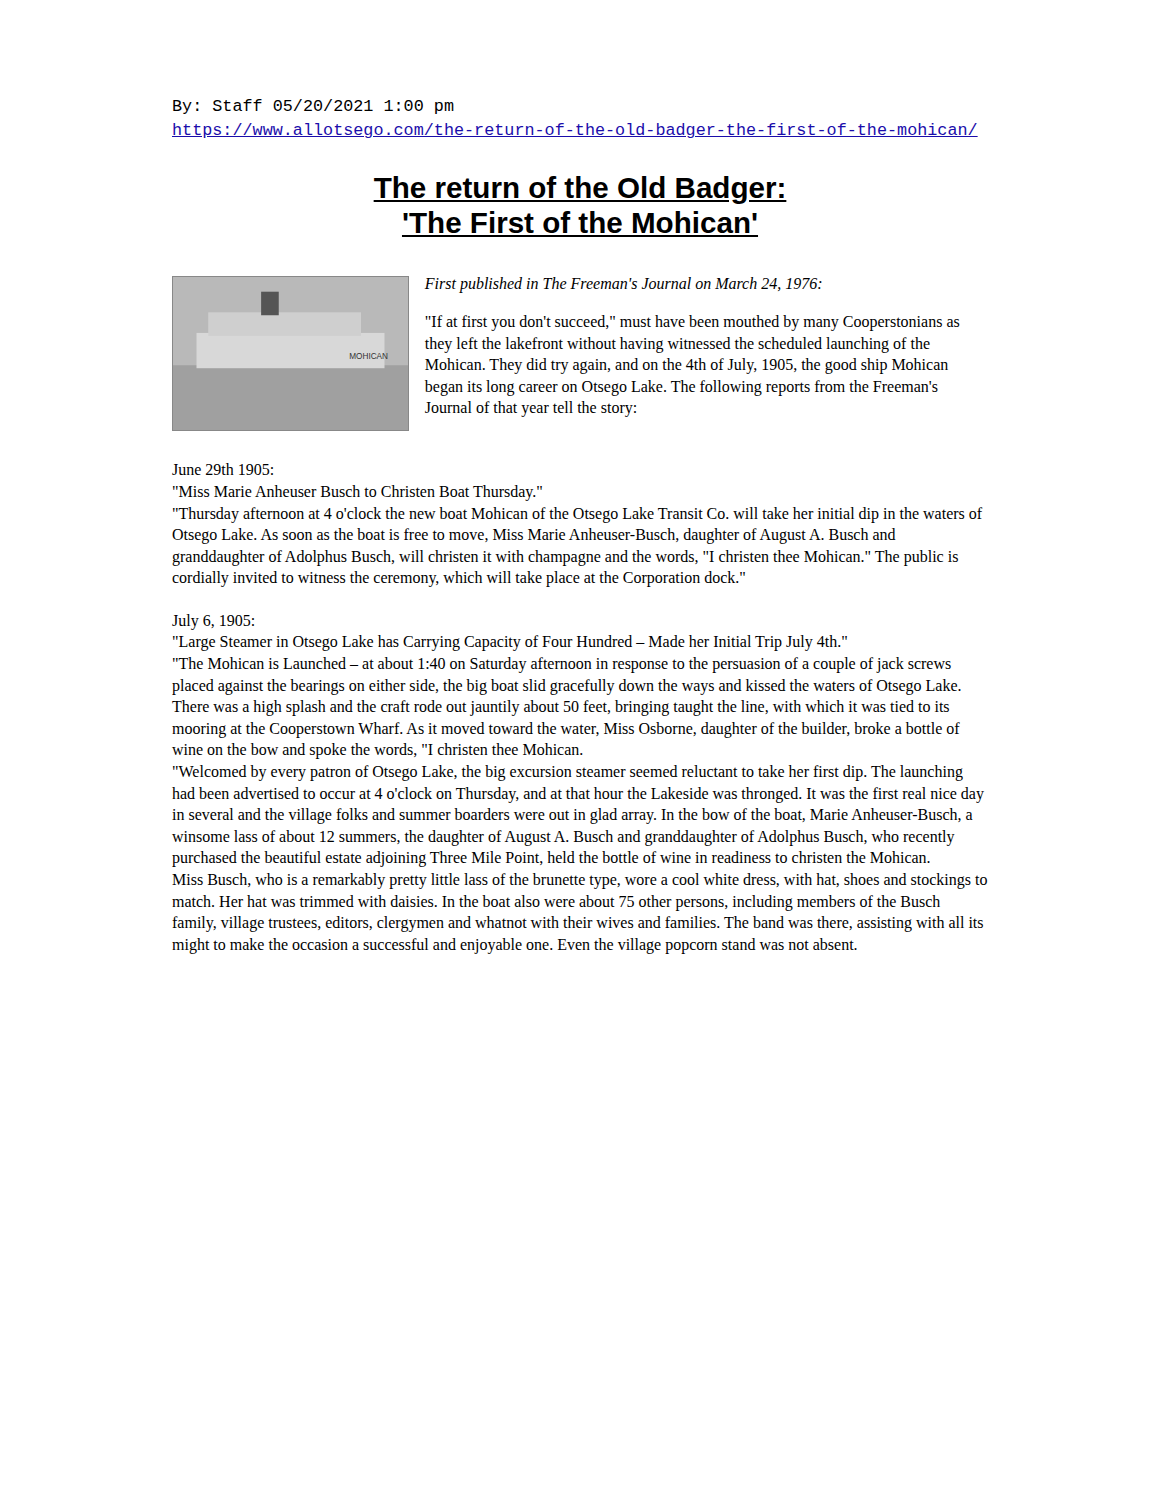By: Staff 05/20/2021 1:00 pm
https://www.allotsego.com/the-return-of-the-old-badger-the-first-of-the-mohican/
The return of the Old Badger:
'The First of the Mohican'
First published in The Freeman's Journal on March 24, 1976:
"If at first you don't succeed," must have been mouthed by many Cooperstonians as they left the lakefront without having witnessed the scheduled launching of the Mohican. They did try again, and on the 4th of July, 1905, the good ship Mohican began its long career on Otsego Lake. The following reports from the Freeman's Journal of that year tell the story:
June 29th 1905:
"Miss Marie Anheuser Busch to Christen Boat Thursday."
"Thursday afternoon at 4 o'clock the new boat Mohican of the Otsego Lake Transit Co. will take her initial dip in the waters of Otsego Lake. As soon as the boat is free to move, Miss Marie Anheuser-Busch, daughter of August A. Busch and granddaughter of Adolphus Busch, will christen it with champagne and the words, "I christen thee Mohican." The public is cordially invited to witness the ceremony, which will take place at the Corporation dock."
July 6, 1905:
"Large Steamer in Otsego Lake has Carrying Capacity of Four Hundred – Made her Initial Trip July 4th."
"The Mohican is Launched – at about 1:40 on Saturday afternoon in response to the persuasion of a couple of jack screws placed against the bearings on either side, the big boat slid gracefully down the ways and kissed the waters of Otsego Lake. There was a high splash and the craft rode out jauntily about 50 feet, bringing taught the line, with which it was tied to its mooring at the Cooperstown Wharf. As it moved toward the water, Miss Osborne, daughter of the builder, broke a bottle of wine on the bow and spoke the words, "I christen thee Mohican.
"Welcomed by every patron of Otsego Lake, the big excursion steamer seemed reluctant to take her first dip. The launching had been advertised to occur at 4 o'clock on Thursday, and at that hour the Lakeside was thronged. It was the first real nice day in several and the village folks and summer boarders were out in glad array. In the bow of the boat, Marie Anheuser-Busch, a winsome lass of about 12 summers, the daughter of August A. Busch and granddaughter of Adolphus Busch, who recently purchased the beautiful estate adjoining Three Mile Point, held the bottle of wine in readiness to christen the Mohican.
Miss Busch, who is a remarkably pretty little lass of the brunette type, wore a cool white dress, with hat, shoes and stockings to match. Her hat was trimmed with daisies. In the boat also were about 75 other persons, including members of the Busch family, village trustees, editors, clergymen and whatnot with their wives and families. The band was there, assisting with all its might to make the occasion a successful and enjoyable one. Even the village popcorn stand was not absent.